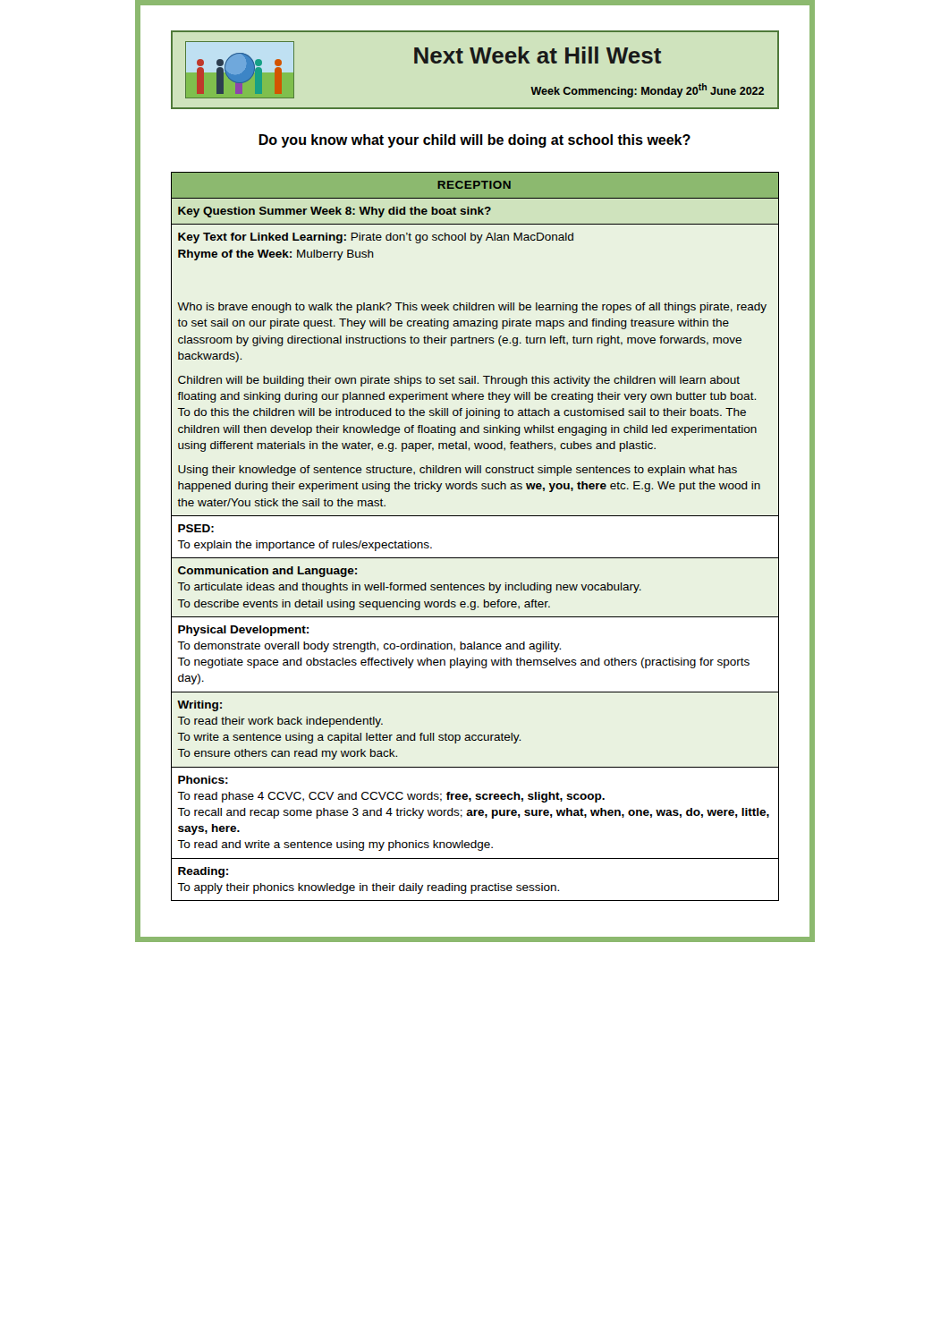Next Week at Hill West
Week Commencing: Monday 20th June 2022
Do you know what your child will be doing at school this week?
| RECEPTION |
| Key Question Summer Week 8: Why did the boat sink? |
| Key Text for Linked Learning: Pirate don’t go school by Alan MacDonald Rhyme of the Week: Mulberry Bush Who is brave enough to walk the plank? This week children will be learning the ropes of all things pirate, ready to set sail on our pirate quest. They will be creating amazing pirate maps and finding treasure within the classroom by giving directional instructions to their partners (e.g. turn left, turn right, move forwards, move backwards). Children will be building their own pirate ships to set sail. Through this activity the children will learn about floating and sinking during our planned experiment where they will be creating their very own butter tub boat. To do this the children will be introduced to the skill of joining to attach a customised sail to their boats. The children will then develop their knowledge of floating and sinking whilst engaging in child led experimentation using different materials in the water, e.g. paper, metal, wood, feathers, cubes and plastic. Using their knowledge of sentence structure, children will construct simple sentences to explain what has happened during their experiment using the tricky words such as we, you, there etc. E.g. We put the wood in the water/You stick the sail to the mast. |
| PSED: To explain the importance of rules/expectations. |
| Communication and Language: To articulate ideas and thoughts in well-formed sentences by including new vocabulary. To describe events in detail using sequencing words e.g. before, after. |
| Physical Development: To demonstrate overall body strength, co-ordination, balance and agility. To negotiate space and obstacles effectively when playing with themselves and others (practising for sports day). |
| Writing: To read their work back independently. To write a sentence using a capital letter and full stop accurately. To ensure others can read my work back. |
| Phonics: To read phase 4 CCVC, CCV and CCVCC words; free, screech, slight, scoop. To recall and recap some phase 3 and 4 tricky words; are, pure, sure, what, when, one, was, do, were, little, says, here. To read and write a sentence using my phonics knowledge. |
| Reading: To apply their phonics knowledge in their daily reading practise session. |